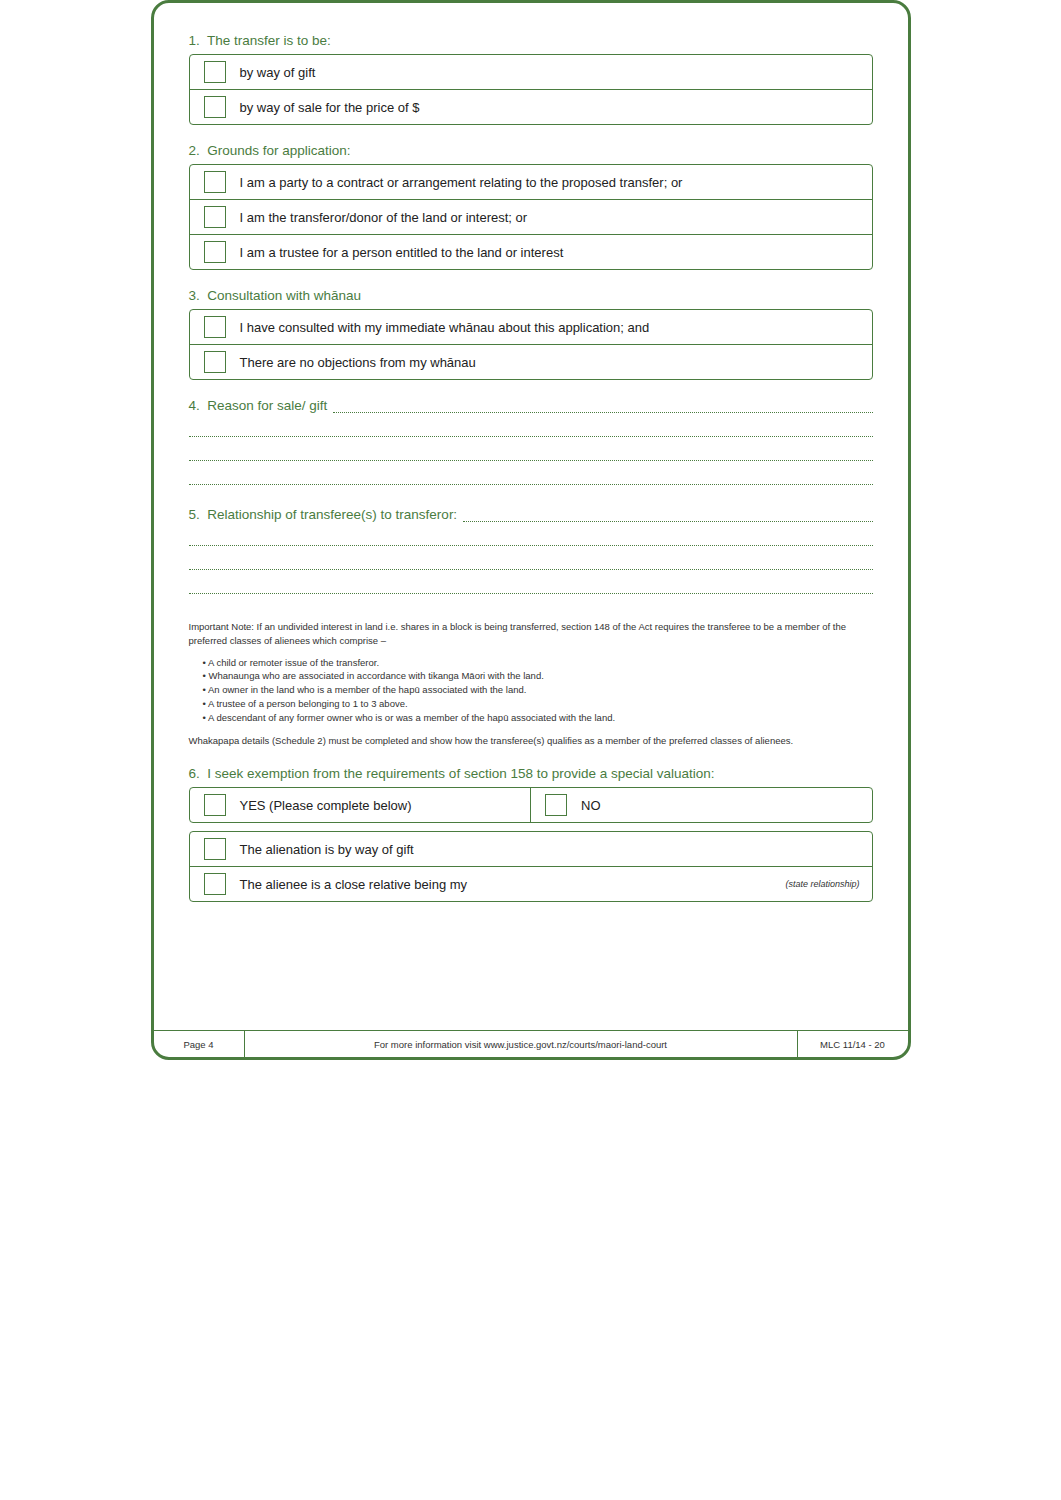1. The transfer is to be:
by way of gift
by way of sale for the price of $
2. Grounds for application:
I am a party to a contract or arrangement relating to the proposed transfer; or
I am the transferor/donor of the land or interest; or
I am a trustee for a person entitled to the land or interest
3. Consultation with whānau
I have consulted with my immediate whānau about this application; and
There are no objections from my whānau
4. Reason for sale/ gift
5. Relationship of transferee(s) to transferor:
Important Note: If an undivided interest in land i.e. shares in a block is being transferred, section 148 of the Act requires the transferee to be a member of the preferred classes of alienees which comprise –
A child or remoter issue of the transferor.
Whanaunga who are associated in accordance with tikanga Māori with the land.
An owner in the land who is a member of the hapū associated with the land.
A trustee of a person belonging to 1 to 3 above.
A descendant of any former owner who is or was a member of the hapū associated with the land.
Whakapapa details (Schedule 2) must be completed and show how the transferee(s) qualifies as a member of the preferred classes of alienees.
6. I seek exemption from the requirements of section 158 to provide a special valuation:
YES (Please complete below)
NO
The alienation is by way of gift
The alienee is a close relative being my
(state relationship)
Page 4
For more information visit www.justice.govt.nz/courts/maori-land-court
MLC 11/14 - 20